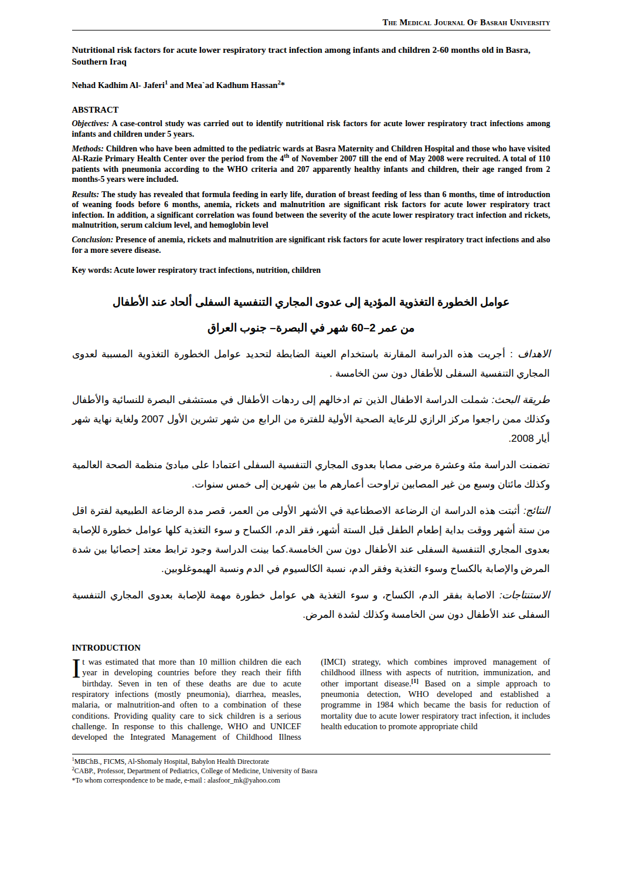The Medical Journal Of Basrah University
Nutritional risk factors for acute lower respiratory tract infection among infants and children 2-60 months old in Basra, Southern Iraq
Nehad Kadhim Al- Jaferi1 and Mea`ad Kadhum Hassan2*
Abstract
Objectives: A case-control study was carried out to identify nutritional risk factors for acute lower respiratory tract infections among infants and children under 5 years.
Methods: Children who have been admitted to the pediatric wards at Basra Maternity and Children Hospital and those who have visited Al-Razie Primary Health Center over the period from the 4th of November 2007 till the end of May 2008 were recruited. A total of 110 patients with pneumonia according to the WHO criteria and 207 apparently healthy infants and children, their age ranged from 2 months-5 years were included.
Results: The study has revealed that formula feeding in early life, duration of breast feeding of less than 6 months, time of introduction of weaning foods before 6 months, anemia, rickets and malnutrition are significant risk factors for acute lower respiratory tract infection. In addition, a significant correlation was found between the severity of the acute lower respiratory tract infection and rickets, malnutrition, serum calcium level, and hemoglobin level
Conclusion: Presence of anemia, rickets and malnutrition are significant risk factors for acute lower respiratory tract infections and also for a more severe disease.
Key words: Acute lower respiratory tract infections, nutrition, children
عوامل الخطورة التغذوية المؤدية إلى عدوى المجاري التنفسية السفلى ألحاد عند الأطفال
من عمر 2–60 شهر في البصرة– جنوب العراق
الاهداف : أجريت هذه الدراسة المقارنة باستخدام العينة الضابطة لتحديد عوامل الخطورة التغذوية المسببة لعدوى المجاري التنفسية السفلى للأطفال دون سن الخامسة .
طريقة البحث: شملت الدراسة الاطفال الذين تم ادخالهم إلى ردهات الأطفال في مستشفى البصرة للنسائية والأطفال وكذلك ممن راجعوا مركز الرازي للرعاية الصحية الأولية للفترة من الرابع من شهر تشرين الأول 2007 ولغاية نهاية شهر أيار 2008.
تضمنت الدراسة مئة وعشرة مرضى مصابا بعدوى المجاري التنفسية السفلى اعتمادا على مبادئ منظمة الصحة العالمية وكذلك مائتان وسبع من غير المصابين تراوحت أعمارهم ما بين شهرين إلى خمس سنوات.
النتائج: أثبتت هذه الدراسة ان الرضاعة الاصطناعية في الأشهر الأولى من العمر، قصر مدة الرضاعة الطبيعية لفترة اقل من ستة أشهر ووقت بداية إطعام الطفل قبل الستة أشهر، فقر الدم، الكساح و سوء التغذية كلها عوامل خطورة للإصابة بعدوى المجاري التنفسية السفلى عند الأطفال دون سن الخامسة.كما بينت الدراسة وجود ترابط معتد إحصائيا بين شدة المرض والإصابة بالكساح وسوء التغذية وفقر الدم، نسبة الكالسيوم في الدم ونسبة الهيموغلوبين.
الاستنتاجات: الاصابة بفقر الدم، الكساح، و سوء التغذية هي عوامل خطورة مهمة للإصابة بعدوى المجاري التنفسية السفلى عند الأطفال دون سن الخامسة وكذلك لشدة المرض.
Introduction
It was estimated that more than 10 million children die each year in developing countries before they reach their fifth birthday. Seven in ten of these deaths are due to acute respiratory infections (mostly pneumonia), diarrhea, measles, malaria, or malnutrition-and often to a combination of these conditions. Providing quality care to sick children is a serious challenge. In response to this challenge, WHO and UNICEF developed the Integrated Management of Childhood Illness (IMCI) strategy, which combines improved management of childhood illness with aspects of nutrition, immunization, and other important disease.[1] Based on a simple approach to pneumonia detection, WHO developed and established a programme in 1984 which became the basis for reduction of mortality due to acute lower respiratory tract infection, it includes health education to promote appropriate child
1MBChB., FICMS, Al-Shomaly Hospital, Babylon Health Directorate
2CABP., Professor, Department of Pediatrics, College of Medicine, University of Basra
*To whom correspondence to be made, e-mail : alasfoor_mk@yahoo.com